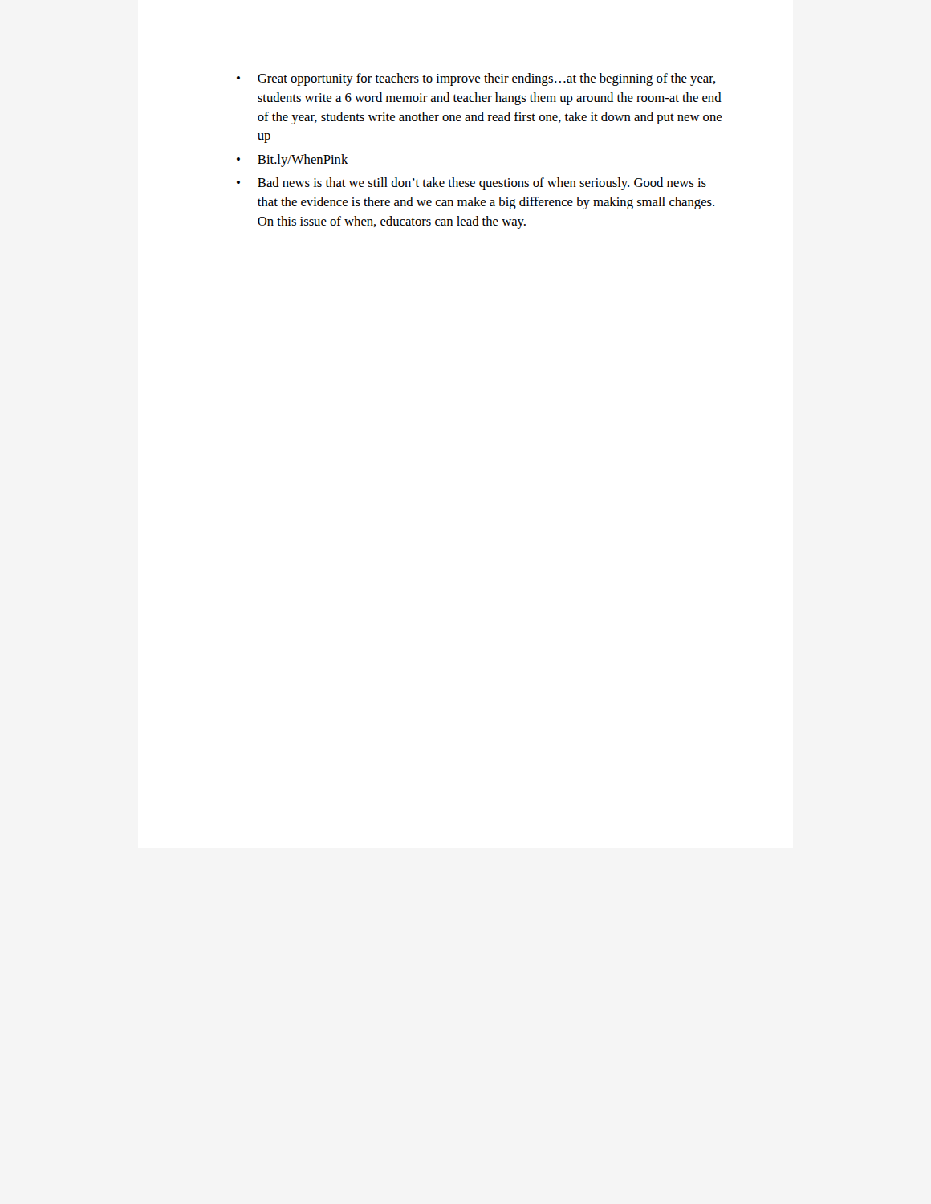Great opportunity for teachers to improve their endings…at the beginning of the year, students write a 6 word memoir and teacher hangs them up around the room-at the end of the year, students write another one and read first one, take it down and put new one up
Bit.ly/WhenPink
Bad news is that we still don’t take these questions of when seriously. Good news is that the evidence is there and we can make a big difference by making small changes. On this issue of when, educators can lead the way.